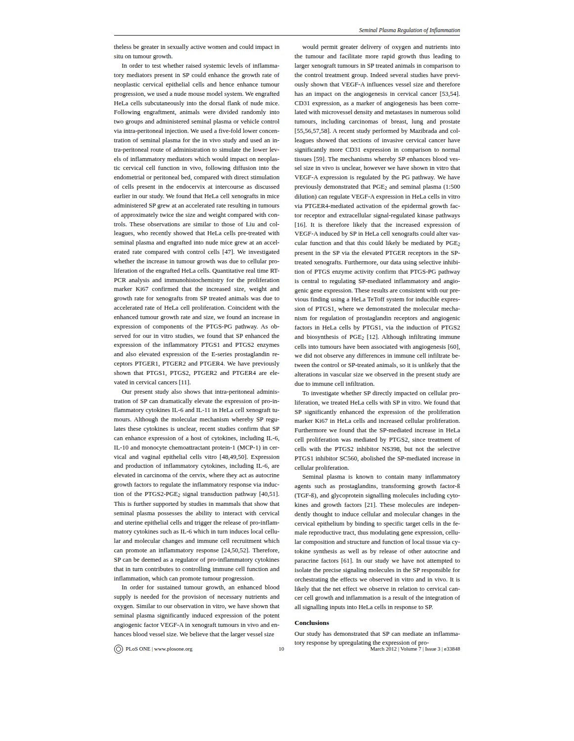Seminal Plasma Regulation of Inflammation
theless be greater in sexually active women and could impact in situ on tumour growth.
In order to test whether raised systemic levels of inflammatory mediators present in SP could enhance the growth rate of neoplastic cervical epithelial cells and hence enhance tumour progression, we used a nude mouse model system. We engrafted HeLa cells subcutaneously into the dorsal flank of nude mice. Following engraftment, animals were divided randomly into two groups and administered seminal plasma or vehicle control via intra-peritoneal injection. We used a five-fold lower concentration of seminal plasma for the in vivo study and used an intra-peritoneal route of administration to simulate the lower levels of inflammatory mediators which would impact on neoplastic cervical cell function in vivo, following diffusion into the endometrial or peritoneal bed, compared with direct stimulation of cells present in the endocervix at intercourse as discussed earlier in our study. We found that HeLa cell xenografts in mice administered SP grew at an accelerated rate resulting in tumours of approximately twice the size and weight compared with controls. These observations are similar to those of Liu and colleagues, who recently showed that HeLa cells pre-treated with seminal plasma and engrafted into nude mice grew at an accelerated rate compared with control cells [47]. We investigated whether the increase in tumour growth was due to cellular proliferation of the engrafted HeLa cells. Quantitative real time RT-PCR analysis and immunohistochemistry for the proliferation marker Ki67 confirmed that the increased size, weight and growth rate for xenografts from SP treated animals was due to accelerated rate of HeLa cell proliferation. Coincident with the enhanced tumour growth rate and size, we found an increase in expression of components of the PTGS-PG pathway. As observed for our in vitro studies, we found that SP enhanced the expression of the inflammatory PTGS1 and PTGS2 enzymes and also elevated expression of the E-series prostaglandin receptors PTGER1, PTGER2 and PTGER4. We have previously shown that PTGS1, PTGS2, PTGER2 and PTGER4 are elevated in cervical cancers [11].
Our present study also shows that intra-peritoneal administration of SP can dramatically elevate the expression of pro-inflammatory cytokines IL-6 and IL-11 in HeLa cell xenograft tumours. Although the molecular mechanism whereby SP regulates these cytokines is unclear, recent studies confirm that SP can enhance expression of a host of cytokines, including IL-6, IL-10 and monocyte chemoattractant protein-1 (MCP-1) in cervical and vaginal epithelial cells vitro [48,49,50]. Expression and production of inflammatory cytokines, including IL-6, are elevated in carcinoma of the cervix, where they act as autocrine growth factors to regulate the inflammatory response via induction of the PTGS2-PGE2 signal transduction pathway [40,51]. This is further supported by studies in mammals that show that seminal plasma possesses the ability to interact with cervical and uterine epithelial cells and trigger the release of pro-inflammatory cytokines such as IL-6 which in turn induces local cellular and molecular changes and immune cell recruitment which can promote an inflammatory response [24,50,52]. Therefore, SP can be deemed as a regulator of pro-inflammatory cytokines that in turn contributes to controlling immune cell function and inflammation, which can promote tumour progression.
In order for sustained tumour growth, an enhanced blood supply is needed for the provision of necessary nutrients and oxygen. Similar to our observation in vitro, we have shown that seminal plasma significantly induced expression of the potent angiogenic factor VEGF-A in xenograft tumours in vivo and enhances blood vessel size. We believe that the larger vessel size
would permit greater delivery of oxygen and nutrients into the tumour and facilitate more rapid growth thus leading to larger xenograft tumours in SP treated animals in comparison to the control treatment group. Indeed several studies have previously shown that VEGF-A influences vessel size and therefore has an impact on the angiogenesis in cervical cancer [53,54]. CD31 expression, as a marker of angiogenesis has been correlated with microvessel density and metastases in numerous solid tumours, including carcinomas of breast, lung and prostate [55,56,57,58]. A recent study performed by Mazibrada and colleagues showed that sections of invasive cervical cancer have significantly more CD31 expression in comparison to normal tissues [59]. The mechanisms whereby SP enhances blood vessel size in vivo is unclear, however we have shown in vitro that VEGF-A expression is regulated by the PG pathway. We have previously demonstrated that PGE2 and seminal plasma (1:500 dilution) can regulate VEGF-A expression in HeLa cells in vitro via PTGER4-mediated activation of the epidermal growth factor receptor and extracellular signal-regulated kinase pathways [16]. It is therefore likely that the increased expression of VEGF-A induced by SP in HeLa cell xenografts could alter vascular function and that this could likely be mediated by PGE2 present in the SP via the elevated PTGER receptors in the SP-treated xenografts. Furthermore, our data using selective inhibition of PTGS enzyme activity confirm that PTGS-PG pathway is central to regulating SP-mediated inflammatory and angiogenic gene expression. These results are consistent with our previous finding using a HeLa TeToff system for inducible expression of PTGS1, where we demonstrated the molecular mechanism for regulation of prostaglandin receptors and angiogenic factors in HeLa cells by PTGS1, via the induction of PTGS2 and biosynthesis of PGE2 [12]. Although infiltrating immune cells into tumours have been associated with angiogenesis [60], we did not observe any differences in immune cell infiltrate between the control or SP-treated animals, so it is unlikely that the alterations in vascular size we observed in the present study are due to immune cell infiltration.
To investigate whether SP directly impacted on cellular proliferation, we treated HeLa cells with SP in vitro. We found that SP significantly enhanced the expression of the proliferation marker Ki67 in HeLa cells and increased cellular proliferation. Furthermore we found that the SP-mediated increase in HeLa cell proliferation was mediated by PTGS2, since treatment of cells with the PTGS2 inhibitor NS398, but not the selective PTGS1 inhibitor SC560, abolished the SP-mediated increase in cellular proliferation.
Seminal plasma is known to contain many inflammatory agents such as prostaglandins, transforming growth factor-ß (TGF-ß), and glycoprotein signalling molecules including cytokines and growth factors [21]. These molecules are independently thought to induce cellular and molecular changes in the cervical epithelium by binding to specific target cells in the female reproductive tract, thus modulating gene expression, cellular composition and structure and function of local tissue via cytokine synthesis as well as by release of other autocrine and paracrine factors [61]. In our study we have not attempted to isolate the precise signaling molecules in the SP responsible for orchestrating the effects we observed in vitro and in vivo. It is likely that the net effect we observe in relation to cervical cancer cell growth and inflammation is a result of the integration of all signalling inputs into HeLa cells in response to SP.
Conclusions
Our study has demonstrated that SP can mediate an inflammatory response by upregulating the expression of pro-
PLoS ONE | www.plosone.org
10
March 2012 | Volume 7 | Issue 3 | e33848